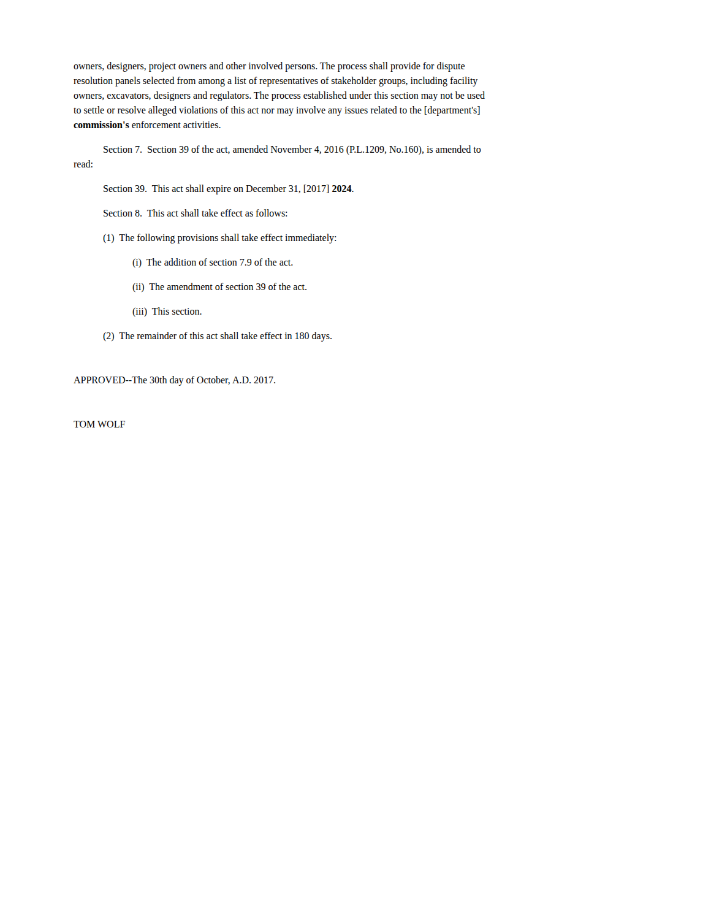owners, designers, project owners and other involved persons. The process shall provide for dispute resolution panels selected from among a list of representatives of stakeholder groups, including facility owners, excavators, designers and regulators. The process established under this section may not be used to settle or resolve alleged violations of this act nor may involve any issues related to the [department's] commission's enforcement activities.
Section 7. Section 39 of the act, amended November 4, 2016 (P.L.1209, No.160), is amended to read:
Section 39. This act shall expire on December 31, [2017] 2024.
Section 8. This act shall take effect as follows:
(1) The following provisions shall take effect immediately:
(i) The addition of section 7.9 of the act.
(ii) The amendment of section 39 of the act.
(iii) This section.
(2) The remainder of this act shall take effect in 180 days.
APPROVED--The 30th day of October, A.D. 2017.
TOM WOLF